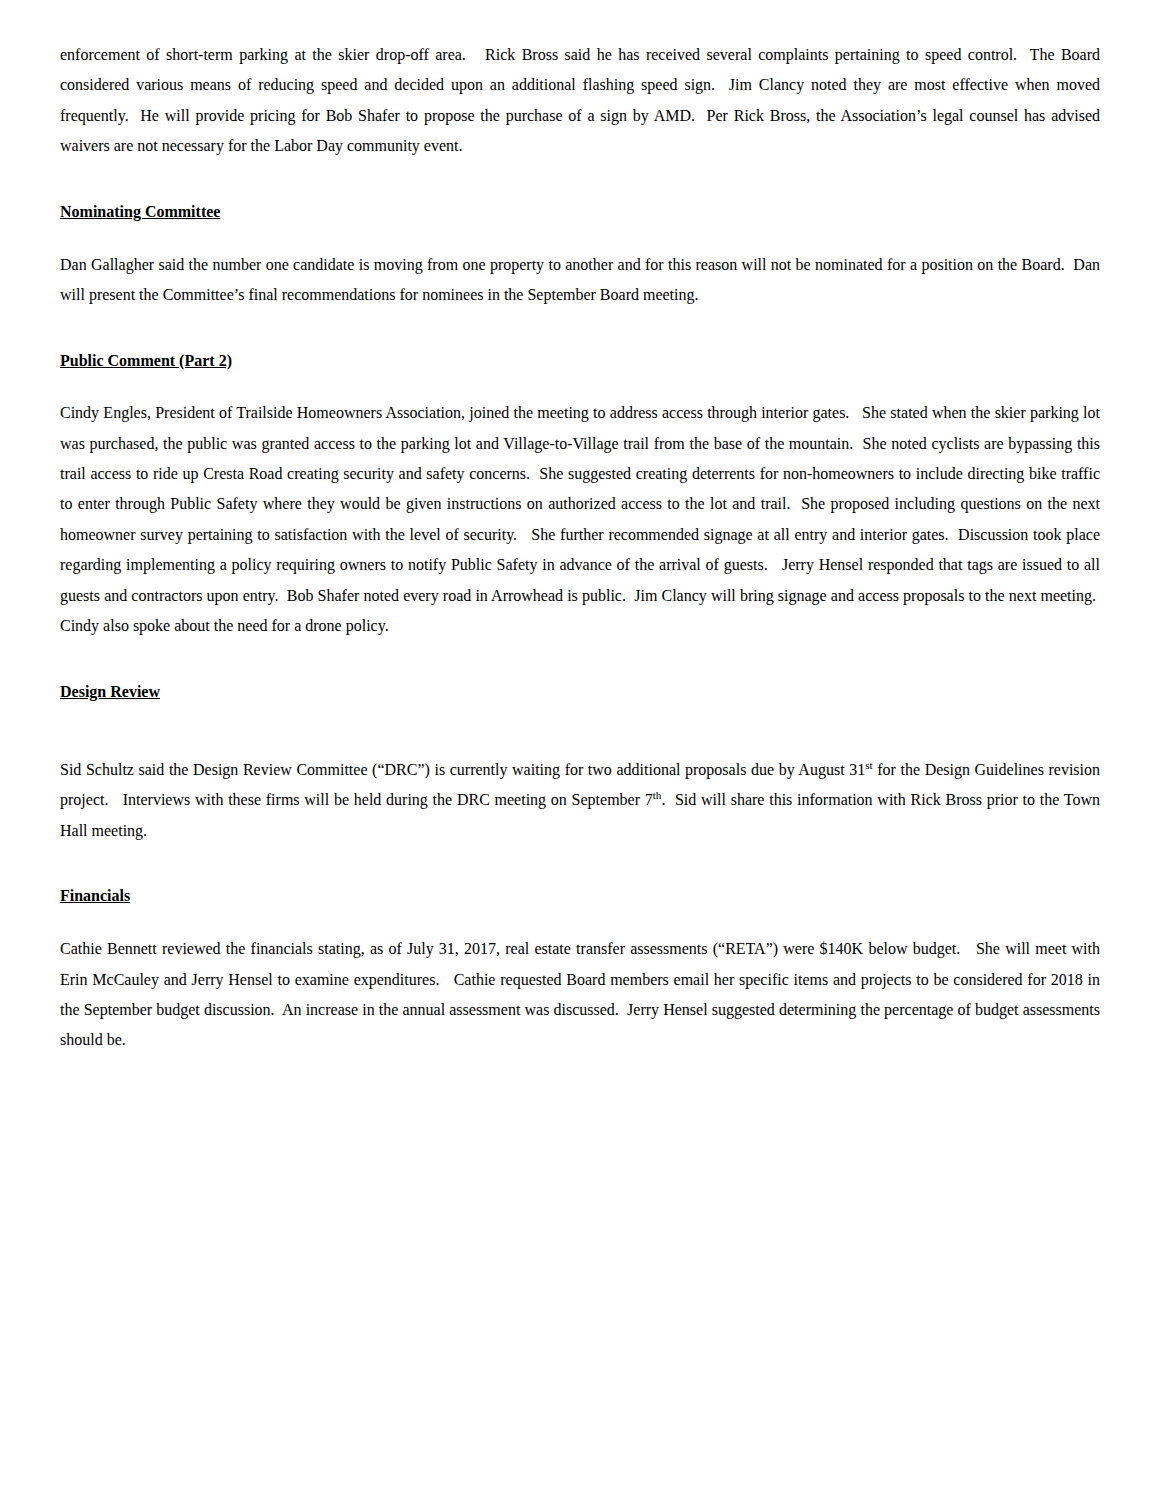enforcement of short-term parking at the skier drop-off area. Rick Bross said he has received several complaints pertaining to speed control. The Board considered various means of reducing speed and decided upon an additional flashing speed sign. Jim Clancy noted they are most effective when moved frequently. He will provide pricing for Bob Shafer to propose the purchase of a sign by AMD. Per Rick Bross, the Association’s legal counsel has advised waivers are not necessary for the Labor Day community event.
Nominating Committee
Dan Gallagher said the number one candidate is moving from one property to another and for this reason will not be nominated for a position on the Board. Dan will present the Committee’s final recommendations for nominees in the September Board meeting.
Public Comment (Part 2)
Cindy Engles, President of Trailside Homeowners Association, joined the meeting to address access through interior gates. She stated when the skier parking lot was purchased, the public was granted access to the parking lot and Village-to-Village trail from the base of the mountain. She noted cyclists are bypassing this trail access to ride up Cresta Road creating security and safety concerns. She suggested creating deterrents for non-homeowners to include directing bike traffic to enter through Public Safety where they would be given instructions on authorized access to the lot and trail. She proposed including questions on the next homeowner survey pertaining to satisfaction with the level of security. She further recommended signage at all entry and interior gates. Discussion took place regarding implementing a policy requiring owners to notify Public Safety in advance of the arrival of guests. Jerry Hensel responded that tags are issued to all guests and contractors upon entry. Bob Shafer noted every road in Arrowhead is public. Jim Clancy will bring signage and access proposals to the next meeting. Cindy also spoke about the need for a drone policy.
Design Review
Sid Schultz said the Design Review Committee (“DRC”) is currently waiting for two additional proposals due by August 31st for the Design Guidelines revision project. Interviews with these firms will be held during the DRC meeting on September 7th. Sid will share this information with Rick Bross prior to the Town Hall meeting.
Financials
Cathie Bennett reviewed the financials stating, as of July 31, 2017, real estate transfer assessments (“RETA”) were $140K below budget. She will meet with Erin McCauley and Jerry Hensel to examine expenditures. Cathie requested Board members email her specific items and projects to be considered for 2018 in the September budget discussion. An increase in the annual assessment was discussed. Jerry Hensel suggested determining the percentage of budget assessments should be.